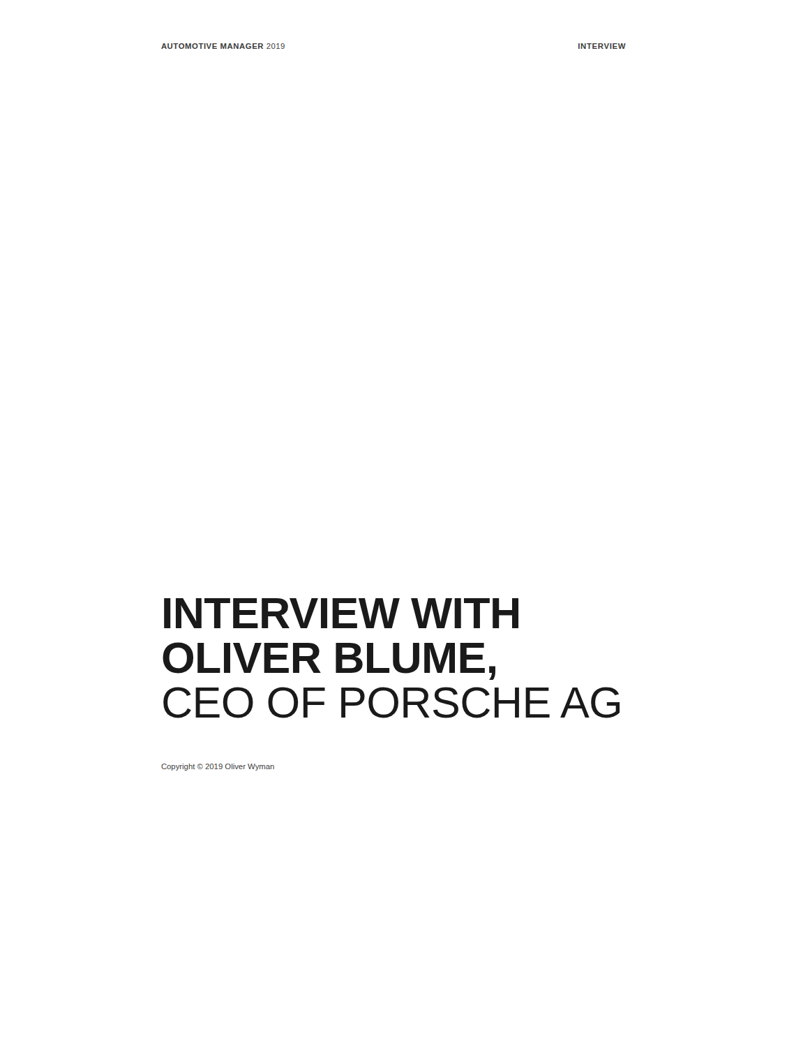AUTOMOTIVE MANAGER 2019
INTERVIEW
Interview with Oliver Blume, CEO of Porsche AG
Copyright © 2019 Oliver Wyman